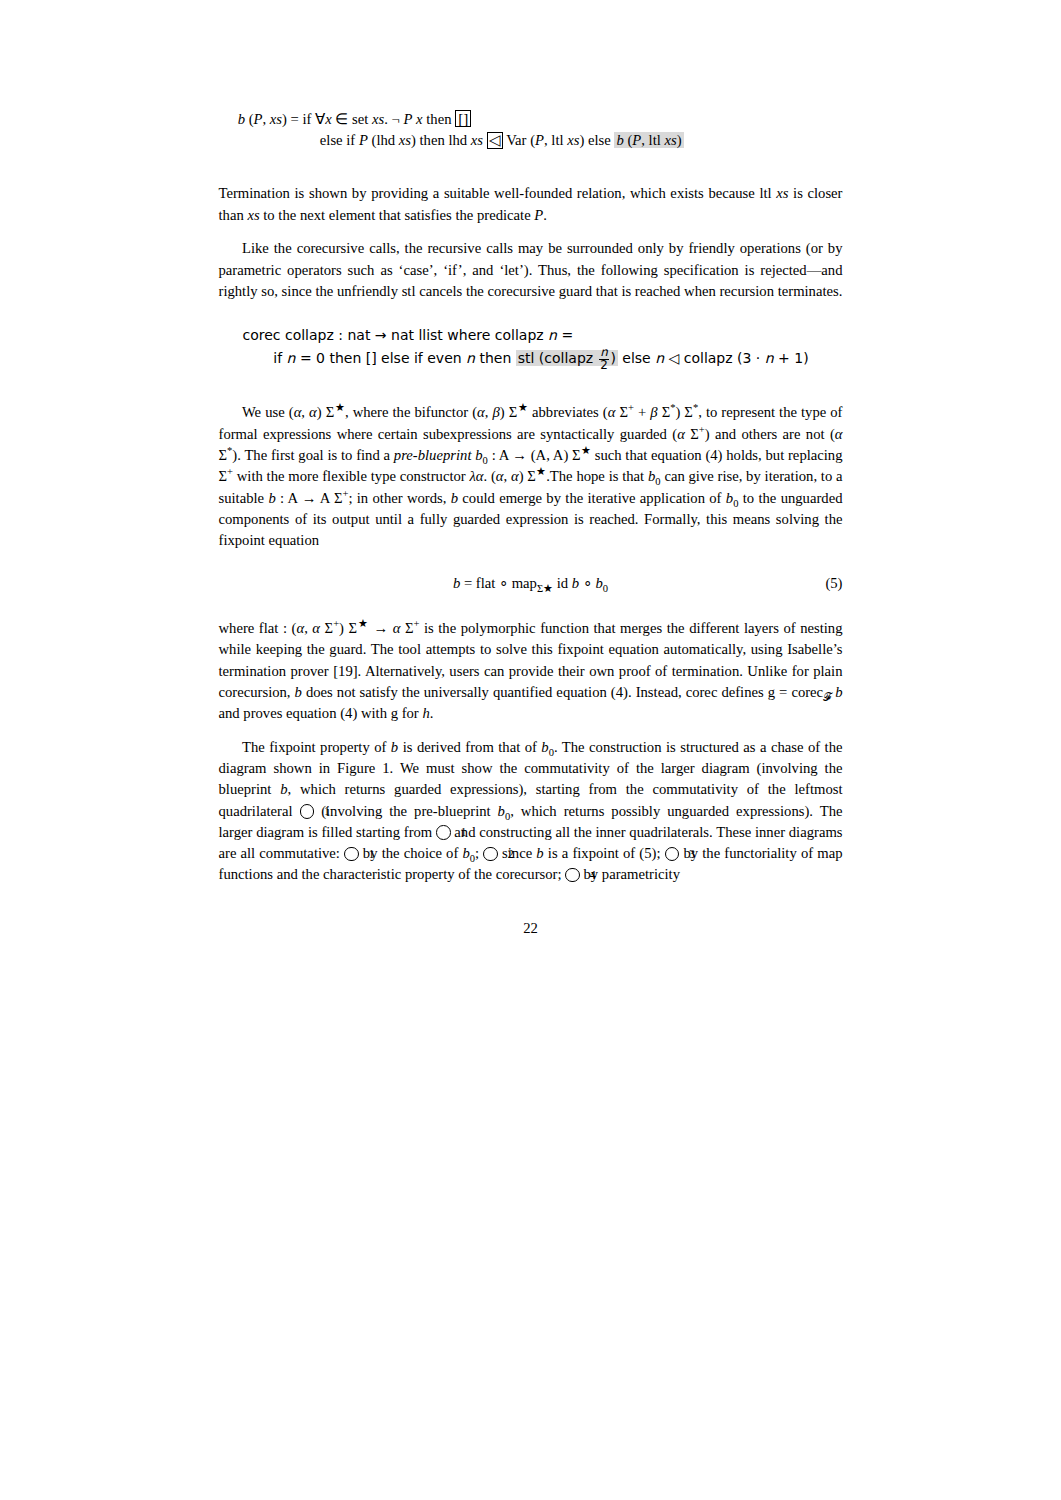b (P, xs) = if ∀x ∈ set xs. ¬ P x then []
else if P (lhd xs) then lhd xs ◁ Var (P, ltl xs) else b (P, ltl xs)
Termination is shown by providing a suitable well-founded relation, which exists because ltl xs is closer than xs to the next element that satisfies the predicate P.
Like the corecursive calls, the recursive calls may be surrounded only by friendly operations (or by parametric operators such as ‘case’, ‘if’, and ‘let’). Thus, the following specification is rejected—and rightly so, since the unfriendly stl cancels the corecursive guard that is reached when recursion terminates.
corec collapz : nat → nat llist where collapz n =
if n = 0 then [] else if even n then stl (collapz n 2) else n ◁ collapz (3 · n + 1)
We use (α, α) Σ★, where the bifunctor (α, β) Σ★ abbreviates (α Σ+ + β Σ*) Σ*, to represent the type of formal expressions where certain subexpressions are syntactically guarded (α Σ+) and others are not (α Σ*). The first goal is to find a pre-blueprint b0 : A → (A, A) Σ★ such that equation (4) holds, but replacing Σ+ with the more flexible type constructor λα. (α, α) Σ★.The hope is that b0 can give rise, by iteration, to a suitable b : A → A Σ+; in other words, b could emerge by the iterative application of b0 to the unguarded components of its output until a fully guarded expression is reached. Formally, this means solving the fixpoint equation
b = flat ∘ mapΣ★ id b ∘ b0 (5)
where flat : (α, α Σ+) Σ★ → α Σ+ is the polymorphic function that merges the different layers of nesting while keeping the guard. The tool attempts to solve this fixpoint equation automatically, using Isabelle’s termination prover [19]. Alternatively, users can provide their own proof of termination. Unlike for plain corecursion, b does not satisfy the universally quantified equation (4). Instead, corec defines g = corec𝓕 b and proves equation (4) with g for h.
The fixpoint property of b is derived from that of b0. The construction is structured as a chase of the diagram shown in Figure 1. We must show the commutativity of the larger diagram (involving the blueprint b, which returns guarded expressions), starting from the commutativity of the leftmost quadrilateral 1 (involving the pre-blueprint b0, which returns possibly unguarded expressions). The larger diagram is filled starting from 1 and constructing all the inner quadrilaterals. These inner diagrams are all commutative: 1 by the choice of b0; 2 since b is a fixpoint of (5); 3 by the functoriality of map functions and the characteristic property of the corecursor; 4 by parametricity
22